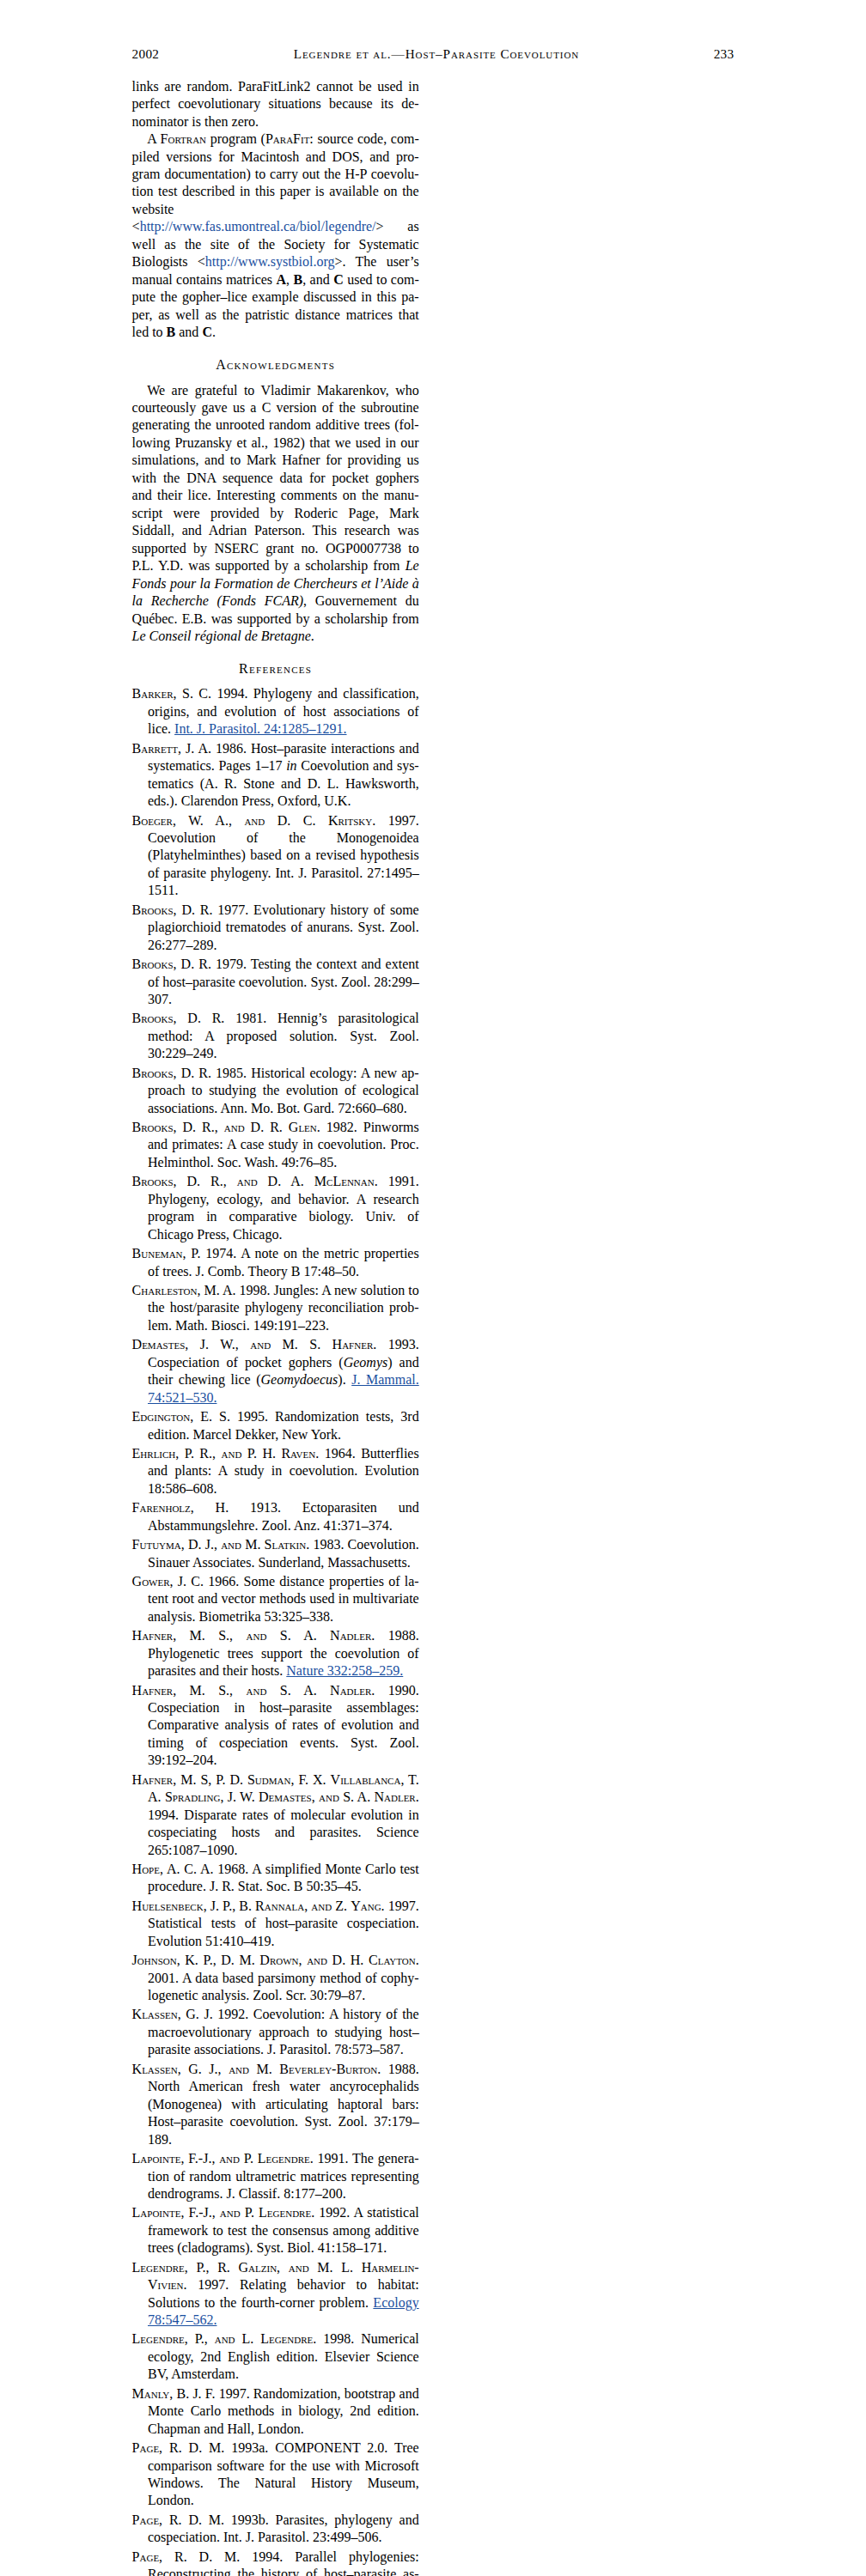2002
Legendre et al.—Host–Parasite Coevolution
233
links are random. ParaFitLink2 cannot be used in perfect coevolutionary situations because its denominator is then zero.
A Fortran program (ParaFit: source code, compiled versions for Macintosh and DOS, and program documentation) to carry out the H-P coevolution test described in this paper is available on the website <http://www.fas.umontreal.ca/biol/legendre/> as well as the site of the Society for Systematic Biologists <http://www.systbiol.org>. The user’s manual contains matrices A, B, and C used to compute the gopher–lice example discussed in this paper, as well as the patristic distance matrices that led to B and C.
Acknowledgments
We are grateful to Vladimir Makarenkov, who courteously gave us a C version of the subroutine generating the unrooted random additive trees (following Pruzansky et al., 1982) that we used in our simulations, and to Mark Hafner for providing us with the DNA sequence data for pocket gophers and their lice. Interesting comments on the manuscript were provided by Roderic Page, Mark Siddall, and Adrian Paterson. This research was supported by NSERC grant no. OGP0007738 to P.L. Y.D. was supported by a scholarship from Le Fonds pour la Formation de Chercheurs et l’Aide à la Recherche (Fonds FCAR), Gouvernement du Québec. E.B. was supported by a scholarship from Le Conseil régional de Bretagne.
References
Barker, S. C. 1994. Phylogeny and classification, origins, and evolution of host associations of lice. Int. J. Parasitol. 24:1285–1291.
Barrett, J. A. 1986. Host–parasite interactions and systematics. Pages 1–17 in Coevolution and systematics (A. R. Stone and D. L. Hawksworth, eds.). Clarendon Press, Oxford, U.K.
Boeger, W. A., and D. C. Kritsky. 1997. Coevolution of the Monogenoidea (Platyhelminthes) based on a revised hypothesis of parasite phylogeny. Int. J. Parasitol. 27:1495–1511.
Brooks, D. R. 1977. Evolutionary history of some plagiorchioid trematodes of anurans. Syst. Zool. 26:277–289.
Brooks, D. R. 1979. Testing the context and extent of host–parasite coevolution. Syst. Zool. 28:299–307.
Brooks, D. R. 1981. Hennig’s parasitological method: A proposed solution. Syst. Zool. 30:229–249.
Brooks, D. R. 1985. Historical ecology: A new approach to studying the evolution of ecological associations. Ann. Mo. Bot. Gard. 72:660–680.
Brooks, D. R., and D. R. Glen. 1982. Pinworms and primates: A case study in coevolution. Proc. Helminthol. Soc. Wash. 49:76–85.
Brooks, D. R., and D. A. McLennan. 1991. Phylogeny, ecology, and behavior. A research program in comparative biology. Univ. of Chicago Press, Chicago.
Buneman, P. 1974. A note on the metric properties of trees. J. Comb. Theory B 17:48–50.
Charleston, M. A. 1998. Jungles: A new solution to the host/parasite phylogeny reconciliation problem. Math. Biosci. 149:191–223.
Demastes, J. W., and M. S. Hafner. 1993. Cospeciation of pocket gophers (Geomys) and their chewing lice (Geomydoecus). J. Mammal. 74:521–530.
Edgington, E. S. 1995. Randomization tests, 3rd edition. Marcel Dekker, New York.
Ehrlich, P. R., and P. H. Raven. 1964. Butterflies and plants: A study in coevolution. Evolution 18:586–608.
Farenholz, H. 1913. Ectoparasiten und Abstammungslehre. Zool. Anz. 41:371–374.
Futuyma, D. J., and M. Slatkin. 1983. Coevolution. Sinauer Associates. Sunderland, Massachusetts.
Gower, J. C. 1966. Some distance properties of latent root and vector methods used in multivariate analysis. Biometrika 53:325–338.
Hafner, M. S., and S. A. Nadler. 1988. Phylogenetic trees support the coevolution of parasites and their hosts. Nature 332:258–259.
Hafner, M. S., and S. A. Nadler. 1990. Cospeciation in host–parasite assemblages: Comparative analysis of rates of evolution and timing of cospeciation events. Syst. Zool. 39:192–204.
Hafner, M. S, P. D. Sudman, F. X. Villablanca, T. A. Spradling, J. W. Demastes, and S. A. Nadler. 1994. Disparate rates of molecular evolution in cospeciating hosts and parasites. Science 265:1087–1090.
Hope, A. C. A. 1968. A simplified Monte Carlo test procedure. J. R. Stat. Soc. B 50:35–45.
Huelsenbeck, J. P., B. Rannala, and Z. Yang. 1997. Statistical tests of host–parasite cospeciation. Evolution 51:410–419.
Johnson, K. P., D. M. Drown, and D. H. Clayton. 2001. A data based parsimony method of cophylogenetic analysis. Zool. Scr. 30:79–87.
Klassen, G. J. 1992. Coevolution: A history of the macroevolutionary approach to studying host–parasite associations. J. Parasitol. 78:573–587.
Klassen, G. J., and M. Beverley-Burton. 1988. North American fresh water ancyrocephalids (Monogenea) with articulating haptoral bars: Host–parasite coevolution. Syst. Zool. 37:179–189.
Lapointe, F.-J., and P. Legendre. 1991. The generation of random ultrametric matrices representing dendrograms. J. Classif. 8:177–200.
Lapointe, F.-J., and P. Legendre. 1992. A statistical framework to test the consensus among additive trees (cladograms). Syst. Biol. 41:158–171.
Legendre, P., R. Galzin, and M. L. Harmelin-Vivien. 1997. Relating behavior to habitat: Solutions to the fourth-corner problem. Ecology 78:547–562.
Legendre, P., and L. Legendre. 1998. Numerical ecology, 2nd English edition. Elsevier Science BV, Amsterdam.
Manly, B. J. F. 1997. Randomization, bootstrap and Monte Carlo methods in biology, 2nd edition. Chapman and Hall, London.
Page, R. D. M. 1993a. COMPONENT 2.0. Tree comparison software for the use with Microsoft Windows. The Natural History Museum, London.
Page, R. D. M. 1993b. Parasites, phylogeny and cospeciation. Int. J. Parasitol. 23:499–506.
Page, R. D. M. 1994. Parallel phylogenies: Reconstructing the history of host–parasite assemblages. Cladistics 10:155–173.